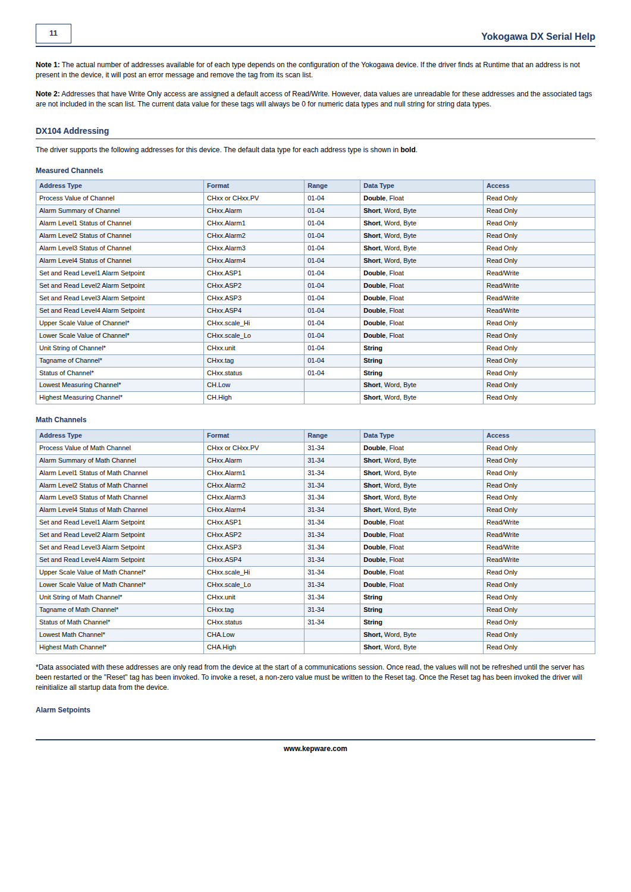11
Yokogawa DX Serial Help
Note 1: The actual number of addresses available for of each type depends on the configuration of the Yokogawa device. If the driver finds at Runtime that an address is not present in the device, it will post an error message and remove the tag from its scan list.
Note 2: Addresses that have Write Only access are assigned a default access of Read/Write. However, data values are unreadable for these addresses and the associated tags are not included in the scan list. The current data value for these tags will always be 0 for numeric data types and null string for string data types.
DX104 Addressing
The driver supports the following addresses for this device. The default data type for each address type is shown in bold.
Measured Channels
| Address Type | Format | Range | Data Type | Access |
| --- | --- | --- | --- | --- |
| Process Value of Channel | CHxx or CHxx.PV | 01-04 | Double , Float | Read Only |
| Alarm Summary of Channel | CHxx.Alarm | 01-04 | Short , Word, Byte | Read Only |
| Alarm Level1 Status of Channel | CHxx.Alarm1 | 01-04 | Short , Word, Byte | Read Only |
| Alarm Level2 Status of Channel | CHxx.Alarm2 | 01-04 | Short , Word, Byte | Read Only |
| Alarm Level3 Status of Channel | CHxx.Alarm3 | 01-04 | Short , Word, Byte | Read Only |
| Alarm Level4 Status of Channel | CHxx.Alarm4 | 01-04 | Short , Word, Byte | Read Only |
| Set and Read Level1 Alarm Setpoint | CHxx.ASP1 | 01-04 | Double , Float | Read/Write |
| Set and Read Level2 Alarm Setpoint | CHxx.ASP2 | 01-04 | Double , Float | Read/Write |
| Set and Read Level3 Alarm Setpoint | CHxx.ASP3 | 01-04 | Double , Float | Read/Write |
| Set and Read Level4 Alarm Setpoint | CHxx.ASP4 | 01-04 | Double , Float | Read/Write |
| Upper Scale Value of Channel* | CHxx.scale_Hi | 01-04 | Double , Float | Read Only |
| Lower Scale Value of Channel* | CHxx.scale_Lo | 01-04 | Double , Float | Read Only |
| Unit String of Channel* | CHxx.unit | 01-04 | String | Read Only |
| Tagname of Channel* | CHxx.tag | 01-04 | String | Read Only |
| Status of Channel* | CHxx.status | 01-04 | String | Read Only |
| Lowest Measuring Channel* | CH.Low | | Short , Word, Byte | Read Only |
| Highest Measuring Channel* | CH.High | | Short , Word, Byte | Read Only |
Math Channels
| Address Type | Format | Range | Data Type | Access |
| --- | --- | --- | --- | --- |
| Process Value of Math Channel | CHxx or CHxx.PV | 31-34 | Double , Float | Read Only |
| Alarm Summary of Math Channel | CHxx.Alarm | 31-34 | Short , Word, Byte | Read Only |
| Alarm Level1 Status of Math Channel | CHxx.Alarm1 | 31-34 | Short , Word, Byte | Read Only |
| Alarm Level2 Status of Math Channel | CHxx.Alarm2 | 31-34 | Short , Word, Byte | Read Only |
| Alarm Level3 Status of Math Channel | CHxx.Alarm3 | 31-34 | Short , Word, Byte | Read Only |
| Alarm Level4 Status of Math Channel | CHxx.Alarm4 | 31-34 | Short , Word, Byte | Read Only |
| Set and Read Level1 Alarm Setpoint | CHxx.ASP1 | 31-34 | Double , Float | Read/Write |
| Set and Read Level2 Alarm Setpoint | CHxx.ASP2 | 31-34 | Double , Float | Read/Write |
| Set and Read Level3 Alarm Setpoint | CHxx.ASP3 | 31-34 | Double , Float | Read/Write |
| Set and Read Level4 Alarm Setpoint | CHxx.ASP4 | 31-34 | Double , Float | Read/Write |
| Upper Scale Value of Math Channel* | CHxx.scale_Hi | 31-34 | Double , Float | Read Only |
| Lower Scale Value of Math Channel* | CHxx.scale_Lo | 31-34 | Double , Float | Read Only |
| Unit String of Math Channel* | CHxx.unit | 31-34 | String | Read Only |
| Tagname of Math Channel* | CHxx.tag | 31-34 | String | Read Only |
| Status of Math Channel* | CHxx.status | 31-34 | String | Read Only |
| Lowest Math Channel* | CHA.Low | | Short, Word, Byte | Read Only |
| Highest Math Channel* | CHA.High | | Short , Word, Byte | Read Only |
*Data associated with these addresses are only read from the device at the start of a communications session. Once read, the values will not be refreshed until the server has been restarted or the "Reset" tag has been invoked. To invoke a reset, a non-zero value must be written to the Reset tag. Once the Reset tag has been invoked the driver will reinitialize all startup data from the device.
Alarm Setpoints
www.kepware.com